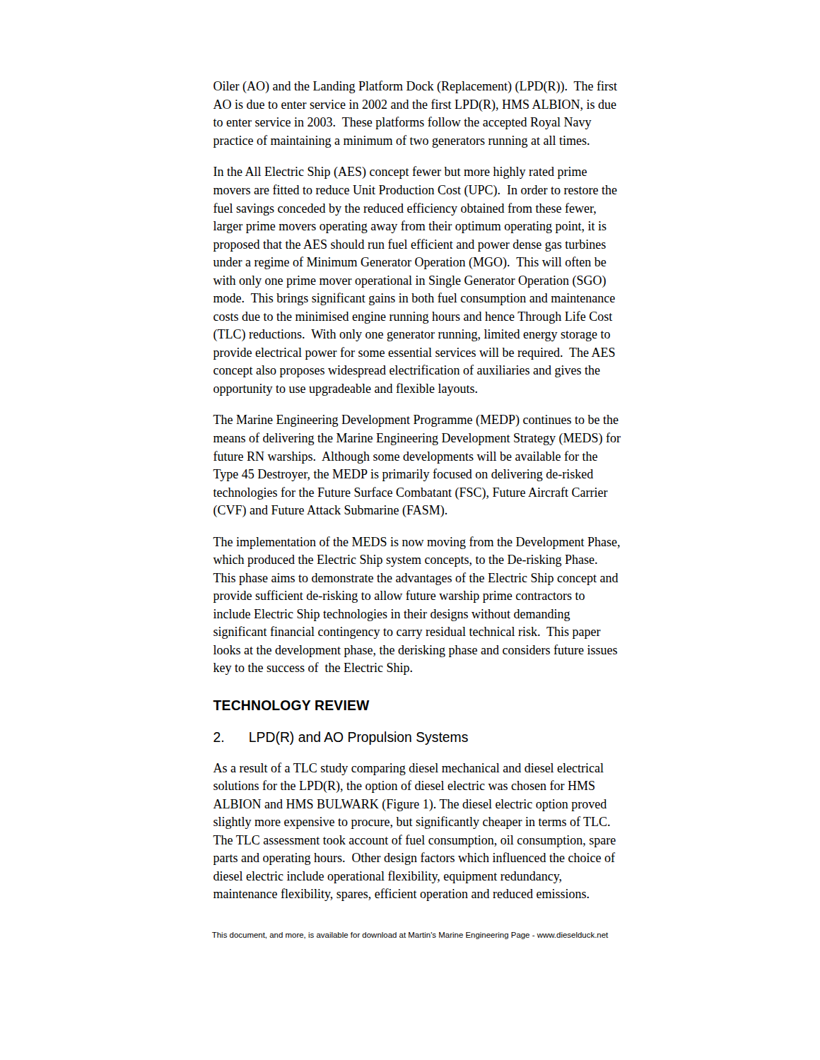Oiler (AO) and the Landing Platform Dock (Replacement) (LPD(R)). The first AO is due to enter service in 2002 and the first LPD(R), HMS ALBION, is due to enter service in 2003. These platforms follow the accepted Royal Navy practice of maintaining a minimum of two generators running at all times.
In the All Electric Ship (AES) concept fewer but more highly rated prime movers are fitted to reduce Unit Production Cost (UPC). In order to restore the fuel savings conceded by the reduced efficiency obtained from these fewer, larger prime movers operating away from their optimum operating point, it is proposed that the AES should run fuel efficient and power dense gas turbines under a regime of Minimum Generator Operation (MGO). This will often be with only one prime mover operational in Single Generator Operation (SGO) mode. This brings significant gains in both fuel consumption and maintenance costs due to the minimised engine running hours and hence Through Life Cost (TLC) reductions. With only one generator running, limited energy storage to provide electrical power for some essential services will be required. The AES concept also proposes widespread electrification of auxiliaries and gives the opportunity to use upgradeable and flexible layouts.
The Marine Engineering Development Programme (MEDP) continues to be the means of delivering the Marine Engineering Development Strategy (MEDS) for future RN warships. Although some developments will be available for the Type 45 Destroyer, the MEDP is primarily focused on delivering de-risked technologies for the Future Surface Combatant (FSC), Future Aircraft Carrier (CVF) and Future Attack Submarine (FASM).
The implementation of the MEDS is now moving from the Development Phase, which produced the Electric Ship system concepts, to the De-risking Phase. This phase aims to demonstrate the advantages of the Electric Ship concept and provide sufficient de-risking to allow future warship prime contractors to include Electric Ship technologies in their designs without demanding significant financial contingency to carry residual technical risk. This paper looks at the development phase, the derisking phase and considers future issues key to the success of the Electric Ship.
TECHNOLOGY REVIEW
2. LPD(R) and AO Propulsion Systems
As a result of a TLC study comparing diesel mechanical and diesel electrical solutions for the LPD(R), the option of diesel electric was chosen for HMS ALBION and HMS BULWARK (Figure 1). The diesel electric option proved slightly more expensive to procure, but significantly cheaper in terms of TLC. The TLC assessment took account of fuel consumption, oil consumption, spare parts and operating hours. Other design factors which influenced the choice of diesel electric include operational flexibility, equipment redundancy, maintenance flexibility, spares, efficient operation and reduced emissions.
This document, and more, is available for download at Martin's Marine Engineering Page - www.dieselduck.net